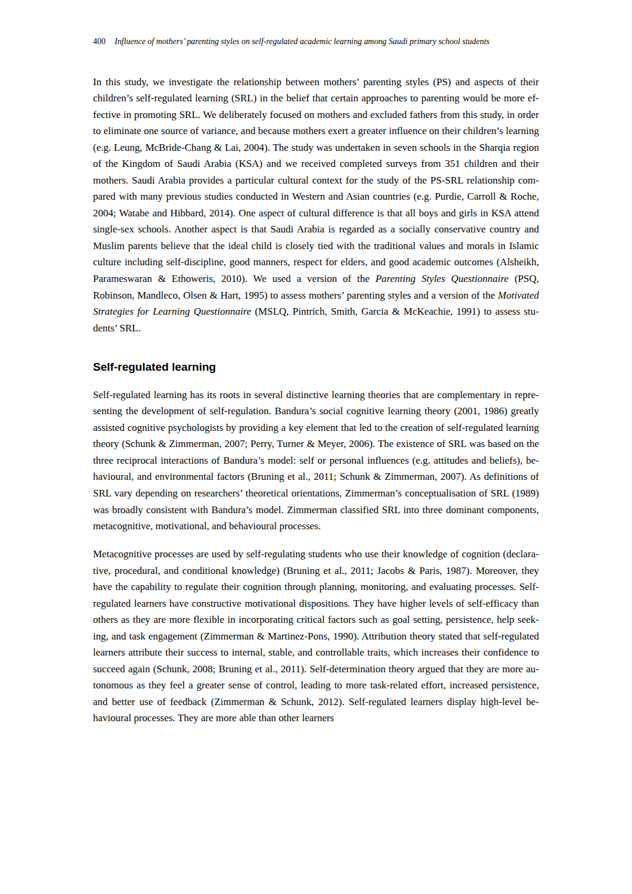400 Influence of mothers’ parenting styles on self-regulated academic learning among Saudi primary school students
In this study, we investigate the relationship between mothers’ parenting styles (PS) and aspects of their children’s self-regulated learning (SRL) in the belief that certain approaches to parenting would be more effective in promoting SRL. We deliberately focused on mothers and excluded fathers from this study, in order to eliminate one source of variance, and because mothers exert a greater influence on their children’s learning (e.g. Leung, McBride-Chang & Lai, 2004). The study was undertaken in seven schools in the Sharqia region of the Kingdom of Saudi Arabia (KSA) and we received completed surveys from 351 children and their mothers. Saudi Arabia provides a particular cultural context for the study of the PS-SRL relationship compared with many previous studies conducted in Western and Asian countries (e.g. Purdie, Carroll & Roche, 2004; Watabe and Hibbard, 2014). One aspect of cultural difference is that all boys and girls in KSA attend single-sex schools. Another aspect is that Saudi Arabia is regarded as a socially conservative country and Muslim parents believe that the ideal child is closely tied with the traditional values and morals in Islamic culture including self-discipline, good manners, respect for elders, and good academic outcomes (Alsheikh, Parameswaran & Ethoweris, 2010). We used a version of the Parenting Styles Questionnaire (PSQ, Robinson, Mandleco, Olsen & Hart, 1995) to assess mothers’ parenting styles and a version of the Motivated Strategies for Learning Questionnaire (MSLQ, Pintrich, Smith, Garcia & McKeachie, 1991) to assess students’ SRL.
Self-regulated learning
Self-regulated learning has its roots in several distinctive learning theories that are complementary in representing the development of self-regulation. Bandura’s social cognitive learning theory (2001, 1986) greatly assisted cognitive psychologists by providing a key element that led to the creation of self-regulated learning theory (Schunk & Zimmerman, 2007; Perry, Turner & Meyer, 2006). The existence of SRL was based on the three reciprocal interactions of Bandura’s model: self or personal influences (e.g. attitudes and beliefs), behavioural, and environmental factors (Bruning et al., 2011; Schunk & Zimmerman, 2007). As definitions of SRL vary depending on researchers’ theoretical orientations, Zimmerman’s conceptualisation of SRL (1989) was broadly consistent with Bandura’s model. Zimmerman classified SRL into three dominant components, metacognitive, motivational, and behavioural processes.
Metacognitive processes are used by self-regulating students who use their knowledge of cognition (declarative, procedural, and conditional knowledge) (Bruning et al., 2011; Jacobs & Paris, 1987). Moreover, they have the capability to regulate their cognition through planning, monitoring, and evaluating processes. Self-regulated learners have constructive motivational dispositions. They have higher levels of self-efficacy than others as they are more flexible in incorporating critical factors such as goal setting, persistence, help seeking, and task engagement (Zimmerman & Martinez-Pons, 1990). Attribution theory stated that self-regulated learners attribute their success to internal, stable, and controllable traits, which increases their confidence to succeed again (Schunk, 2008; Bruning et al., 2011). Self-determination theory argued that they are more autonomous as they feel a greater sense of control, leading to more task-related effort, increased persistence, and better use of feedback (Zimmerman & Schunk, 2012). Self-regulated learners display high-level behavioural processes. They are more able than other learners